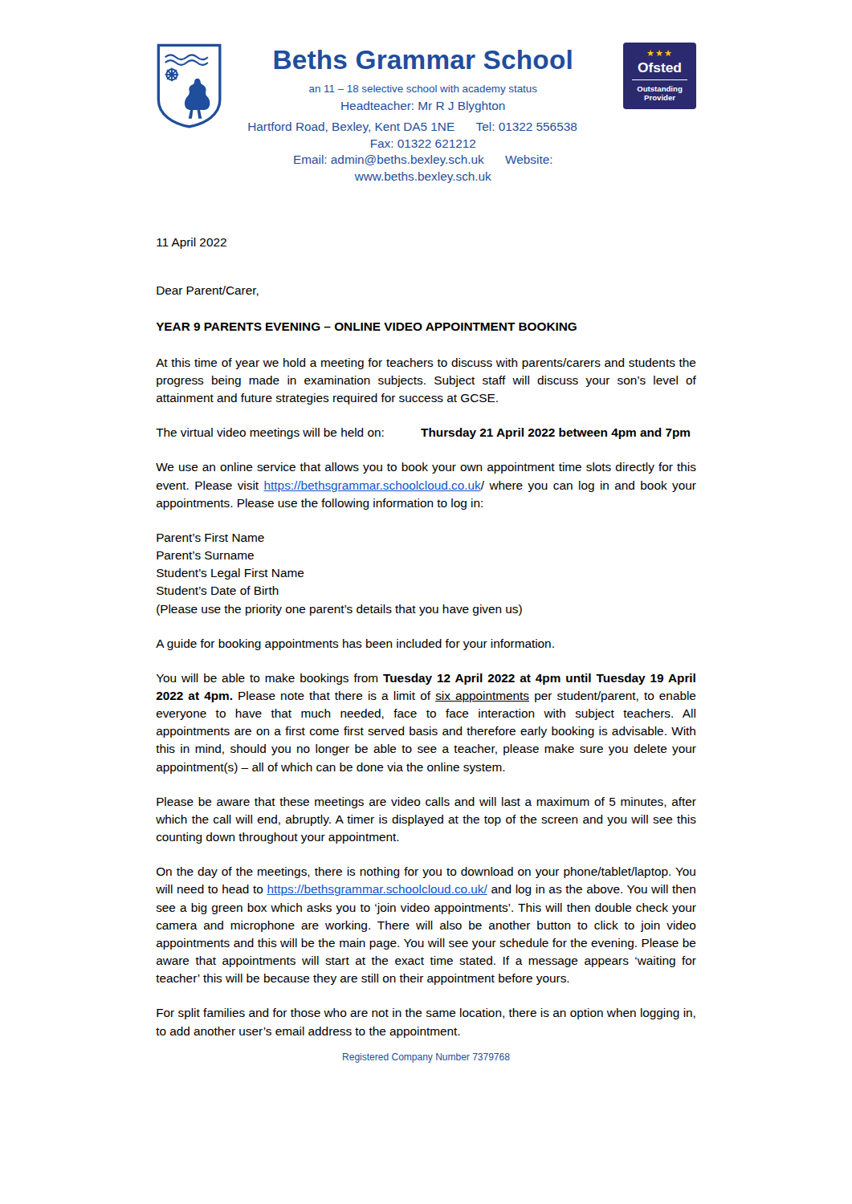Beths Grammar School
an 11 – 18 selective school with academy status
Headteacher: Mr R J Blyghton
Hartford Road, Bexley, Kent DA5 1NE Tel: 01322 556538 Fax: 01322 621212
Email: admin@beths.bexley.sch.uk Website: www.beths.bexley.sch.uk
★★★
Ofsted
Outstanding
Provider
11 April 2022
Dear Parent/Carer,
Year 9 Parents Evening – Online Video Appointment Booking
At this time of year we hold a meeting for teachers to discuss with parents/carers and students the progress being made in examination subjects. Subject staff will discuss your son’s level of attainment and future strategies required for success at GCSE.
The virtual video meetings will be held on: Thursday 21 April 2022 between 4pm and 7pm
We use an online service that allows you to book your own appointment time slots directly for this event. Please visit https://bethsgrammar.schoolcloud.co.uk/ where you can log in and book your appointments. Please use the following information to log in:
Parent’s First Name
Parent’s Surname
Student’s Legal First Name
Student’s Date of Birth
(Please use the priority one parent’s details that you have given us)
A guide for booking appointments has been included for your information.
You will be able to make bookings from Tuesday 12 April 2022 at 4pm until Tuesday 19 April 2022 at 4pm. Please note that there is a limit of six appointments per student/parent, to enable everyone to have that much needed, face to face interaction with subject teachers. All appointments are on a first come first served basis and therefore early booking is advisable. With this in mind, should you no longer be able to see a teacher, please make sure you delete your appointment(s) – all of which can be done via the online system.
Please be aware that these meetings are video calls and will last a maximum of 5 minutes, after which the call will end, abruptly. A timer is displayed at the top of the screen and you will see this counting down throughout your appointment.
On the day of the meetings, there is nothing for you to download on your phone/tablet/laptop. You will need to head to https://bethsgrammar.schoolcloud.co.uk/ and log in as the above. You will then see a big green box which asks you to ‘join video appointments’. This will then double check your camera and microphone are working. There will also be another button to click to join video appointments and this will be the main page. You will see your schedule for the evening. Please be aware that appointments will start at the exact time stated. If a message appears ‘waiting for teacher’ this will be because they are still on their appointment before yours.
For split families and for those who are not in the same location, there is an option when logging in, to add another user’s email address to the appointment.
Registered Company Number 7379768